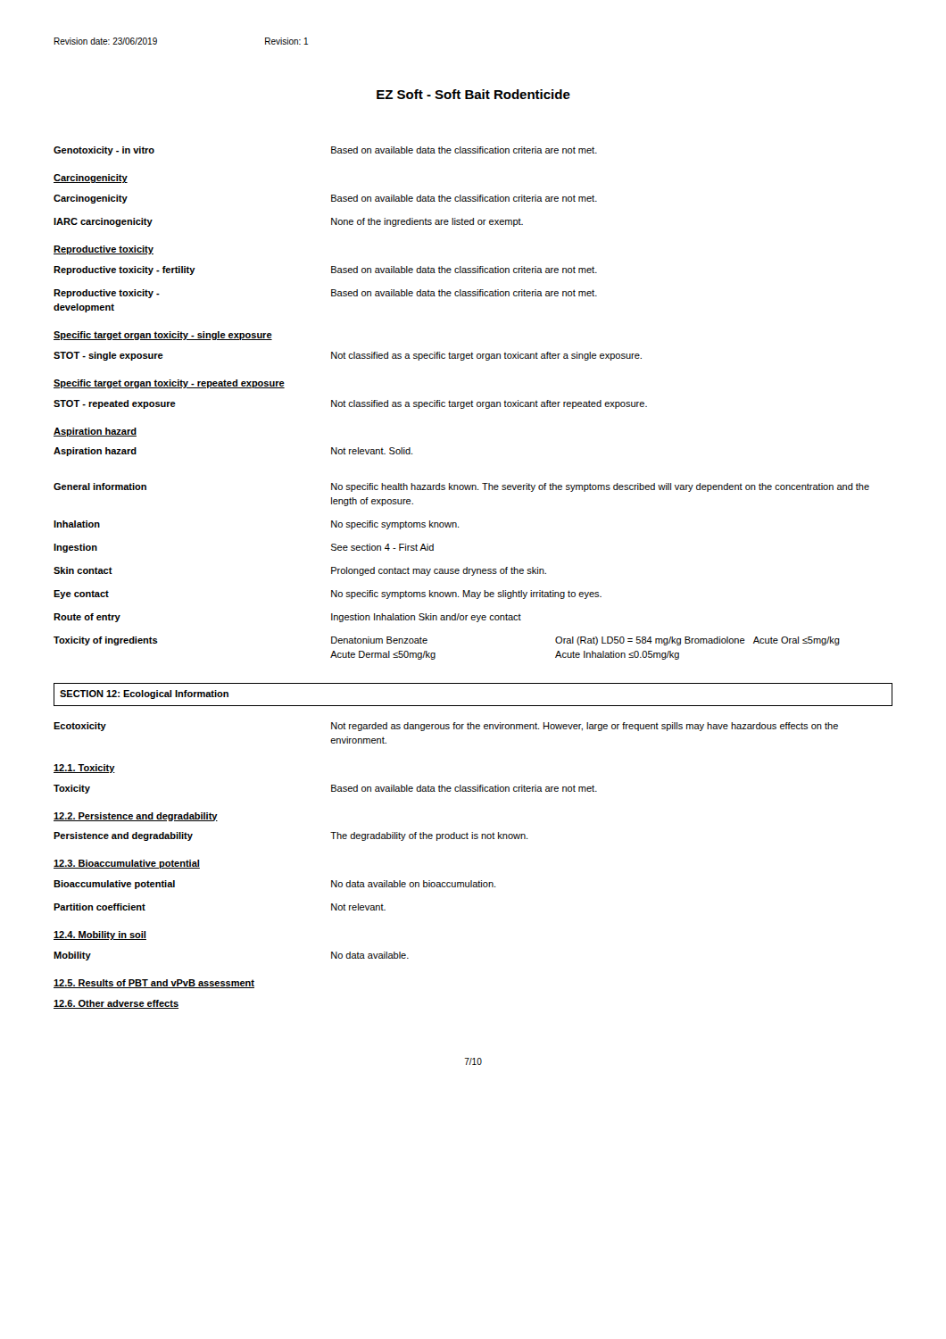Revision date: 23/06/2019 Revision: 1
EZ Soft - Soft Bait Rodenticide
| Genotoxicity - in vitro | Based on available data the classification criteria are not met. |
| Carcinogenicity | |
| Carcinogenicity | Based on available data the classification criteria are not met. |
| IARC carcinogenicity | None of the ingredients are listed or exempt. |
| Reproductive toxicity | |
| Reproductive toxicity - fertility | Based on available data the classification criteria are not met. |
| Reproductive toxicity - development | Based on available data the classification criteria are not met. |
| Specific target organ toxicity - single exposure |
| STOT - single exposure | Not classified as a specific target organ toxicant after a single exposure. |
| Specific target organ toxicity - repeated exposure |
| STOT - repeated exposure | Not classified as a specific target organ toxicant after repeated exposure. |
| Aspiration hazard | |
| Aspiration hazard | Not relevant. Solid. |
| General information | No specific health hazards known. The severity of the symptoms described will vary dependent on the concentration and the length of exposure. |
| Inhalation | No specific symptoms known. |
| Ingestion | See section 4 - First Aid |
| Skin contact | Prolonged contact may cause dryness of the skin. |
| Eye contact | No specific symptoms known. May be slightly irritating to eyes. |
| Route of entry | Ingestion Inhalation Skin and/or eye contact |
| Toxicity of ingredients | Denatonium Benzoate Oral (Rat) LD50 = 584 mg/kg Bromadiolone Acute Oral ≤5mg/kg Acute Dermal ≤50mg/kg Acute Inhalation ≤0.05mg/kg |
SECTION 12: Ecological Information
| Ecotoxicity | Not regarded as dangerous for the environment. However, large or frequent spills may have hazardous effects on the environment. |
| 12.1. Toxicity |
| Toxicity | Based on available data the classification criteria are not met. |
| 12.2. Persistence and degradability |
| Persistence and degradability | The degradability of the product is not known. |
| 12.3. Bioaccumulative potential |
| Bioaccumulative potential | No data available on bioaccumulation. |
| Partition coefficient | Not relevant. |
| 12.4. Mobility in soil |
| Mobility | No data available. |
| 12.5. Results of PBT and vPvB assessment |
| 12.6. Other adverse effects |
7/10